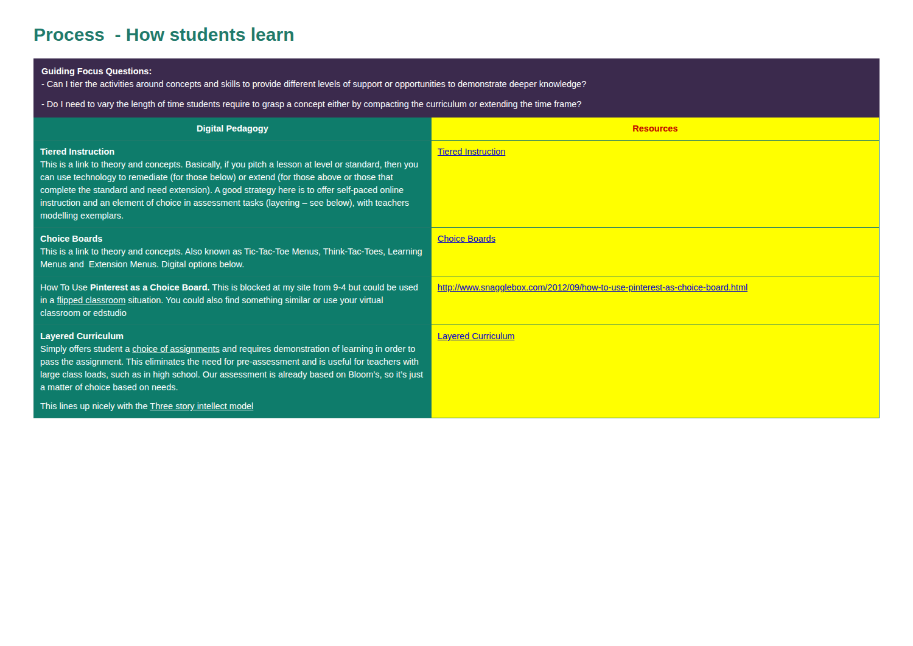Process - How students learn
| Guiding Focus Questions: - Can I tier the activities around concepts and skills to provide different levels of support or opportunities to demonstrate deeper knowledge? - Do I need to vary the length of time students require to grasp a concept either by compacting the curriculum or extending the time frame? |
| Digital Pedagogy | Resources |
| Tiered Instruction This is a link to theory and concepts. Basically, if you pitch a lesson at level or standard, then you can use technology to remediate (for those below) or extend (for those above or those that complete the standard and need extension). A good strategy here is to offer self-paced online instruction and an element of choice in assessment tasks (layering – see below), with teachers modelling exemplars. | Tiered Instruction |
| Choice Boards This is a link to theory and concepts. Also known as Tic-Tac-Toe Menus, Think-Tac-Toes, Learning Menus and Extension Menus. Digital options below. | Choice Boards |
| How To Use Pinterest as a Choice Board. This is blocked at my site from 9-4 but could be used in a flipped classroom situation. You could also find something similar or use your virtual classroom or edstudio | http://www.snagglebox.com/2012/09/how-to-use-pinterest-as-choice-board.html |
| Layered Curriculum Simply offers student a choice of assignments and requires demonstration of learning in order to pass the assignment. This eliminates the need for pre-assessment and is useful for teachers with large class loads, such as in high school. Our assessment is already based on Bloom’s, so it’s just a matter of choice based on needs. This lines up nicely with the Three story intellect model | Layered Curriculum |